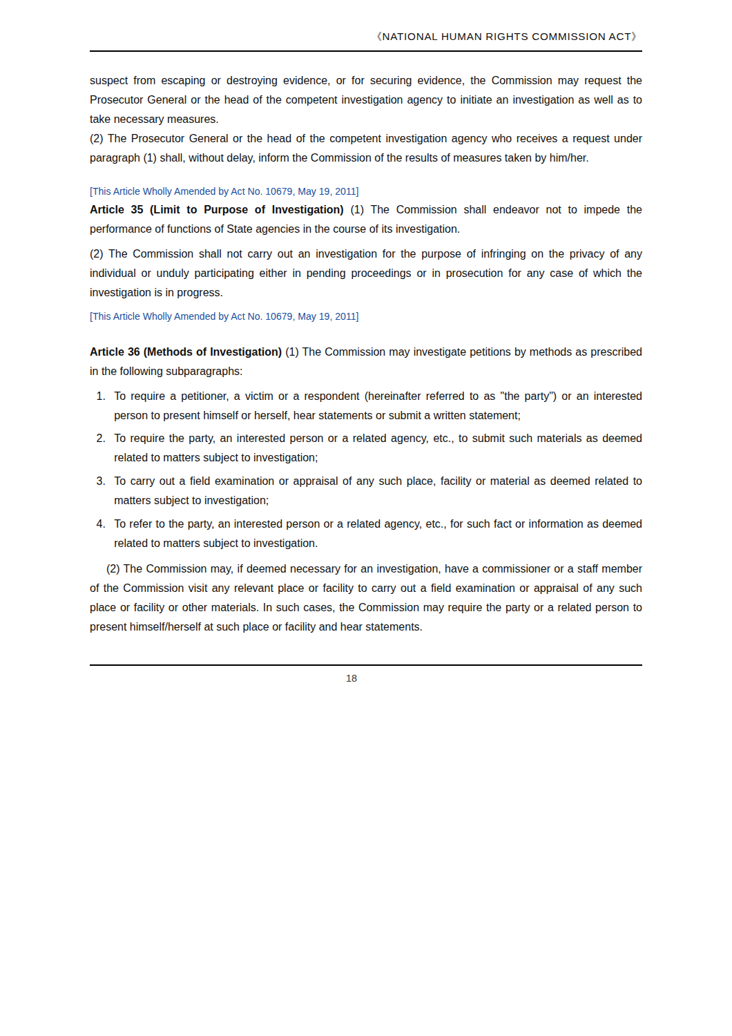《NATIONAL HUMAN RIGHTS COMMISSION ACT》
suspect from escaping or destroying evidence, or for securing evidence, the Commission may request the Prosecutor General or the head of the competent investigation agency to initiate an investigation as well as to take necessary measures.
(2) The Prosecutor General or the head of the competent investigation agency who receives a request under paragraph (1) shall, without delay, inform the Commission of the results of measures taken by him/her.
[This Article Wholly Amended by Act No. 10679, May 19, 2011]
Article 35 (Limit to Purpose of Investigation) (1) The Commission shall endeavor not to impede the performance of functions of State agencies in the course of its investigation.
(2) The Commission shall not carry out an investigation for the purpose of infringing on the privacy of any individual or unduly participating either in pending proceedings or in prosecution for any case of which the investigation is in progress.
[This Article Wholly Amended by Act No. 10679, May 19, 2011]
Article 36 (Methods of Investigation) (1) The Commission may investigate petitions by methods as prescribed in the following subparagraphs:
1. To require a petitioner, a victim or a respondent (hereinafter referred to as "the party") or an interested person to present himself or herself, hear statements or submit a written statement;
2. To require the party, an interested person or a related agency, etc., to submit such materials as deemed related to matters subject to investigation;
3. To carry out a field examination or appraisal of any such place, facility or material as deemed related to matters subject to investigation;
4. To refer to the party, an interested person or a related agency, etc., for such fact or information as deemed related to matters subject to investigation.
(2) The Commission may, if deemed necessary for an investigation, have a commissioner or a staff member of the Commission visit any relevant place or facility to carry out a field examination or appraisal of any such place or facility or other materials. In such cases, the Commission may require the party or a related person to present himself/herself at such place or facility and hear statements.
　　　 18